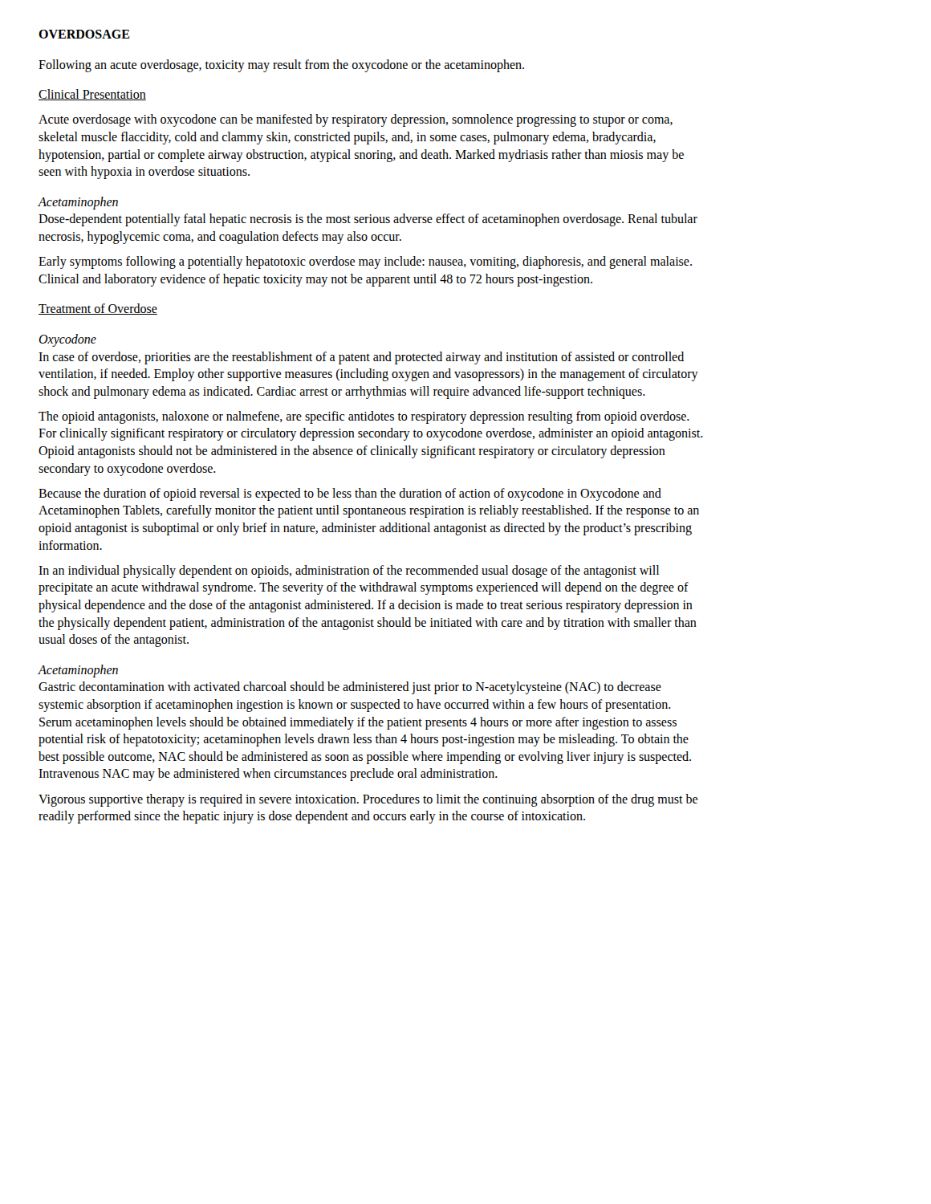OVERDOSAGE
Following an acute overdosage, toxicity may result from the oxycodone or the acetaminophen.
Clinical Presentation
Acute overdosage with oxycodone can be manifested by respiratory depression, somnolence progressing to stupor or coma, skeletal muscle flaccidity, cold and clammy skin, constricted pupils, and, in some cases, pulmonary edema, bradycardia, hypotension, partial or complete airway obstruction, atypical snoring, and death. Marked mydriasis rather than miosis may be seen with hypoxia in overdose situations.
Acetaminophen
Dose-dependent potentially fatal hepatic necrosis is the most serious adverse effect of acetaminophen overdosage. Renal tubular necrosis, hypoglycemic coma, and coagulation defects may also occur.
Early symptoms following a potentially hepatotoxic overdose may include: nausea, vomiting, diaphoresis, and general malaise. Clinical and laboratory evidence of hepatic toxicity may not be apparent until 48 to 72 hours post-ingestion.
Treatment of Overdose
Oxycodone
In case of overdose, priorities are the reestablishment of a patent and protected airway and institution of assisted or controlled ventilation, if needed. Employ other supportive measures (including oxygen and vasopressors) in the management of circulatory shock and pulmonary edema as indicated. Cardiac arrest or arrhythmias will require advanced life-support techniques.
The opioid antagonists, naloxone or nalmefene, are specific antidotes to respiratory depression resulting from opioid overdose. For clinically significant respiratory or circulatory depression secondary to oxycodone overdose, administer an opioid antagonist. Opioid antagonists should not be administered in the absence of clinically significant respiratory or circulatory depression secondary to oxycodone overdose.
Because the duration of opioid reversal is expected to be less than the duration of action of oxycodone in Oxycodone and Acetaminophen Tablets, carefully monitor the patient until spontaneous respiration is reliably reestablished. If the response to an opioid antagonist is suboptimal or only brief in nature, administer additional antagonist as directed by the product’s prescribing information.
In an individual physically dependent on opioids, administration of the recommended usual dosage of the antagonist will precipitate an acute withdrawal syndrome. The severity of the withdrawal symptoms experienced will depend on the degree of physical dependence and the dose of the antagonist administered. If a decision is made to treat serious respiratory depression in the physically dependent patient, administration of the antagonist should be initiated with care and by titration with smaller than usual doses of the antagonist.
Acetaminophen
Gastric decontamination with activated charcoal should be administered just prior to N-acetylcysteine (NAC) to decrease systemic absorption if acetaminophen ingestion is known or suspected to have occurred within a few hours of presentation. Serum acetaminophen levels should be obtained immediately if the patient presents 4 hours or more after ingestion to assess potential risk of hepatotoxicity; acetaminophen levels drawn less than 4 hours post-ingestion may be misleading. To obtain the best possible outcome, NAC should be administered as soon as possible where impending or evolving liver injury is suspected. Intravenous NAC may be administered when circumstances preclude oral administration.
Vigorous supportive therapy is required in severe intoxication. Procedures to limit the continuing absorption of the drug must be readily performed since the hepatic injury is dose dependent and occurs early in the course of intoxication.